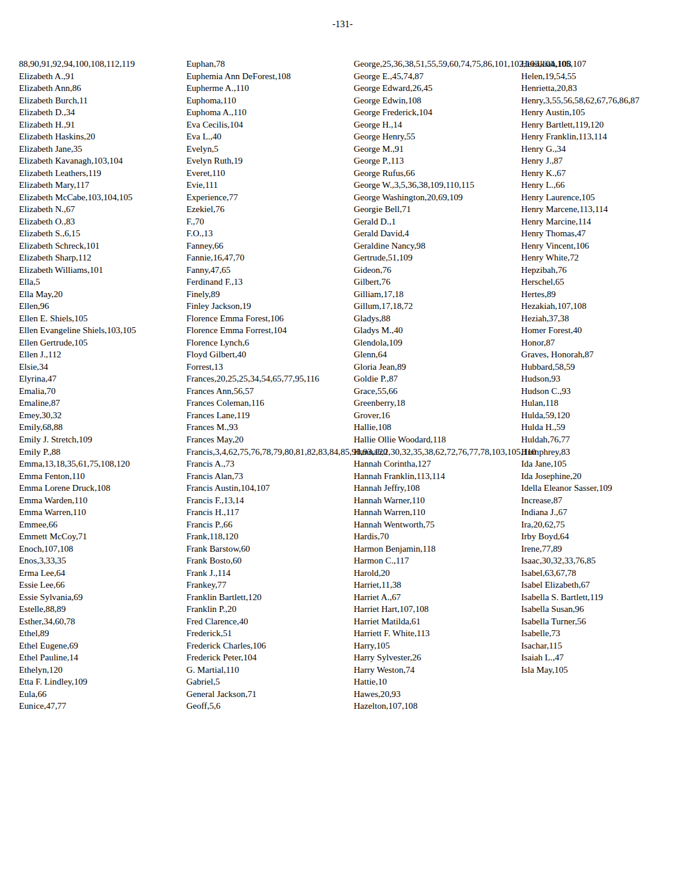-131-
88,90,91,92,94,100,108,112,119
Elizabeth A.,91
Elizabeth Ann,86
Elizabeth Burch,11
Elizabeth D.,34
Elizabeth H.,91
Elizabeth Haskins,20
Elizabeth Jane,35
Elizabeth Kavanagh,103,104
Elizabeth Leathers,119
Elizabeth Mary,117
Elizabeth McCabe,103,104,105
Elizabeth N.,67
Elizabeth O.,83
Elizabeth S.,6,15
Elizabeth Schreck,101
Elizabeth Sharp,112
Elizabeth Williams,101
Ella,5
Ella May,20
Ellen,96
Ellen E. Shiels,105
Ellen Evangeline Shiels,103,105
Ellen Gertrude,105
Ellen J.,112
Elsie,34
Elyrina,47
Emalia,70
Emaline,87
Emey,30,32
Emily,68,88
Emily J. Stretch,109
Emily P.,88
Emma,13,18,35,61,75,108,120
Emma Fenton,110
Emma Lorene Druck,108
Emma Warden,110
Emma Warren,110
Emmee,66
Emmett McCoy,71
Enoch,107,108
Enos,3,33,35
Erma Lee,64
Essie Lee,66
Essie Sylvania,69
Estelle,88,89
Esther,34,60,78
Ethel,89
Ethel Eugene,69
Ethel Pauline,14
Ethelyn,120
Etta F. Lindley,109
Eula,66
Eunice,47,77
Euphan,78
Euphemia Ann DeForest,108
Eupherme A.,110
Euphoma,110
Euphoma A.,110
Eva Cecilis,104
Eva L.,40
Evelyn,5
Evelyn Ruth,19
Everet,110
Evie,111
Experience,77
Ezekiel,76
F.,70
F.O.,13
Fanney,66
Fannie,16,47,70
Fanny,47,65
Ferdinand F.,13
Finely,89
Finley Jackson,19
Florence Emma Forest,106
Florence Emma Forrest,104
Florence Lynch,6
Floyd Gilbert,40
Forrest,13
Frances,20,25,25,34,54,65,77,95,116
Frances Ann,56,57
Frances Coleman,116
Frances Lane,119
Frances M.,93
Frances May,20
Francis,3,4,62,75,76,78,79,80,81,82,83,84,85,90,93,120
Francis A.,73
Francis Alan,73
Francis Austin,104,107
Francis F.,13,14
Francis H.,117
Francis P.,66
Frank,118,120
Frank Barstow,60
Frank Bosto,60
Frank J.,114
Frankey,77
Franklin Bartlett,120
Franklin P.,20
Fred Clarence,40
Frederick,51
Frederick Charles,106
Frederick Peter,104
G. Martial,110
Gabriel,5
General Jackson,71
Geoff,5,6
George,25,36,38,51,55,59,60,74,75,86,101,102,103,104,105,107
George E.,45,74,87
George Edward,26,45
George Edwin,108
George Frederick,104
George H.,14
George Henry,55
George M.,91
George P.,113
George Rufus,66
George W.,3,5,36,38,109,110,115
George Washington,20,69,109
Georgie Bell,71
Gerald D.,1
Gerald David,4
Geraldine Nancy,98
Gertrude,51,109
Gideon,76
Gilbert,76
Gilliam,17,18
Gillum,17,18,72
Gladys,88
Gladys M.,40
Glendola,109
Glenn,64
Gloria Jean,89
Goldie P.,87
Grace,55,66
Greenberry,18
Grover,16
Hallie,108
Hallie Ollie Woodard,118
Hannah,2,30,32,35,38,62,72,76,77,78,103,105,110
Hannah Corintha,127
Hannah Franklin,113,114
Hannah Jeffry,108
Hannah Warner,110
Hannah Warren,110
Hannah Wentworth,75
Hardis,70
Harmon Benjamin,118
Harmon C.,117
Harold,20
Harriet,11,38
Harriet A.,67
Harriet Hart,107,108
Harriet Matilda,61
Harriett F. White,113
Harry,105
Harry Sylvester,26
Harry Weston,74
Hattie,10
Hawes,20,93
Hazelton,107,108
Heisikiah,108
Helen,19,54,55
Henrietta,20,83
Henry,3,55,56,58,62,67,76,86,87
Henry Austin,105
Henry Bartlett,119,120
Henry Franklin,113,114
Henry G.,34
Henry J.,87
Henry K.,67
Henry L.,66
Henry Laurence,105
Henry Marcene,113,114
Henry Marcine,114
Henry Thomas,47
Henry Vincent,106
Henry White,72
Hepzibah,76
Herschel,65
Hertes,89
Hezakiah,107,108
Heziah,37,38
Homer Forest,40
Honor,87
Graves, Honorah,87
Hubbard,58,59
Hudson,93
Hudson C.,93
Hulan,118
Hulda,59,120
Hulda H.,59
Huldah,76,77
Humphrey,83
Ida Jane,105
Ida Josephine,20
Idella Eleanor Sasser,109
Increase,87
Indiana J.,67
Ira,20,62,75
Irby Boyd,64
Irene,77,89
Isaac,30,32,33,76,85
Isabel,63,67,78
Isabel Elizabeth,67
Isabella S. Bartlett,119
Isabella Susan,96
Isabella Turner,56
Isabelle,73
Isachar,115
Isaiah L.,47
Isla May,105